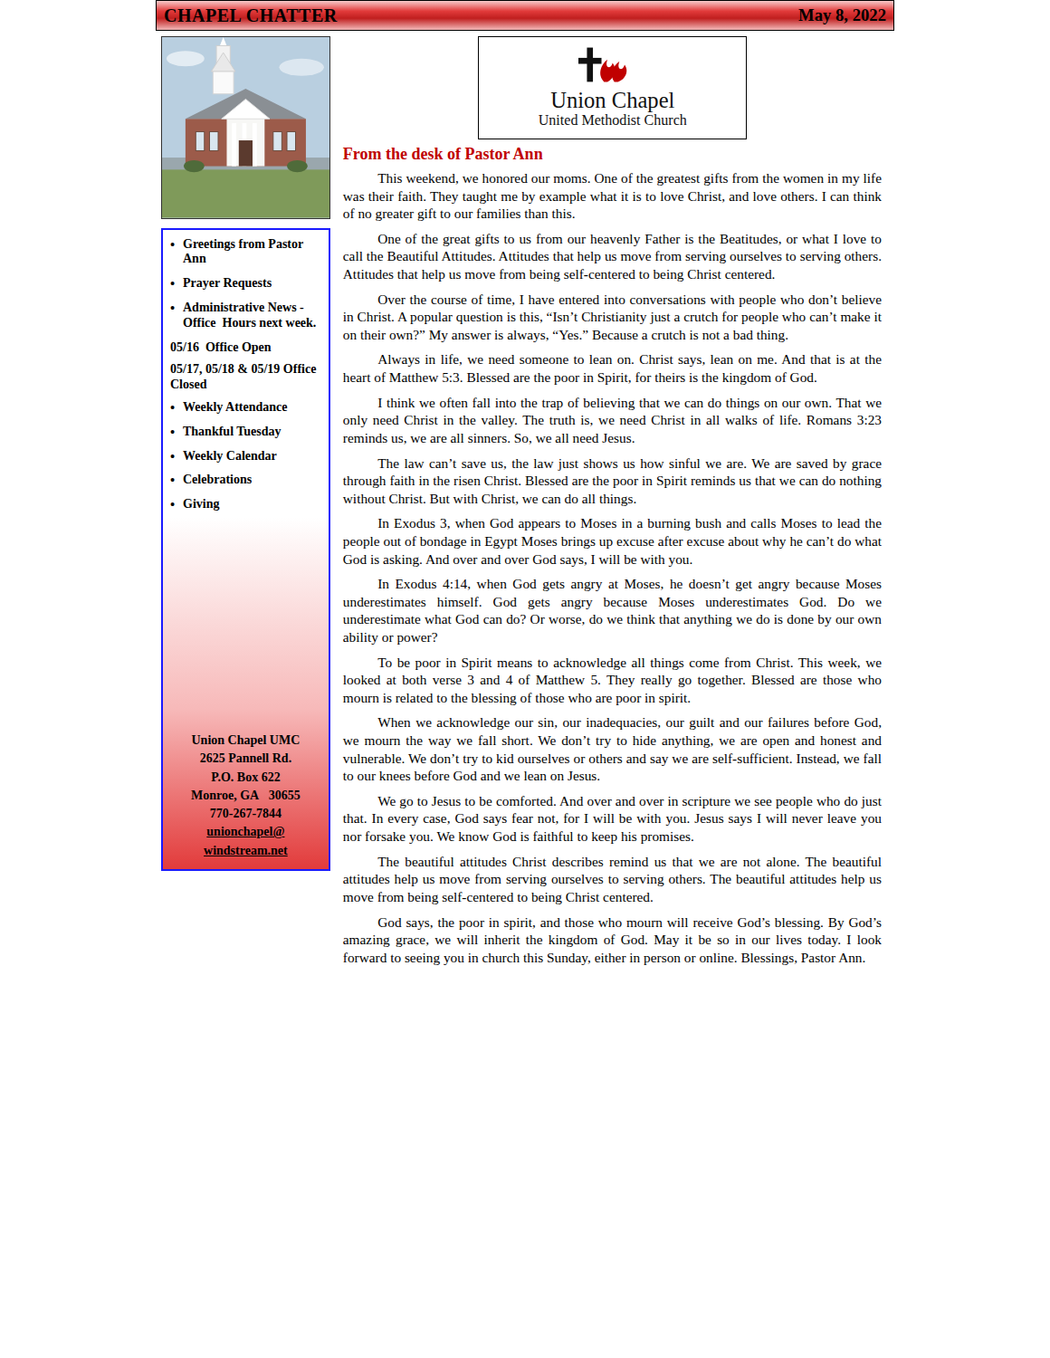CHAPEL CHATTER May 8, 2022
Greetings from Pastor Ann
Prayer Requests
Administrative News - Office Hours next week.
05/16 Office Open
05/17, 05/18 & 05/19 Office Closed
Weekly Attendance
Thankful Tuesday
Weekly Calendar
Celebrations
Giving
Union Chapel UMC
2625 Pannell Rd.
P.O. Box 622
Monroe, GA 30655
770-267-7844
unionchapel@
windstream.net
Union Chapel United Methodist Church
From the desk of Pastor Ann
This weekend, we honored our moms. One of the greatest gifts from the women in my life was their faith. They taught me by example what it is to love Christ, and love others. I can think of no greater gift to our families than this.
One of the great gifts to us from our heavenly Father is the Beatitudes, or what I love to call the Beautiful Attitudes. Attitudes that help us move from serving ourselves to serving others. Attitudes that help us move from being self-centered to being Christ centered.
Over the course of time, I have entered into conversations with people who don’t believe in Christ. A popular question is this, “Isn’t Christianity just a crutch for people who can’t make it on their own?” My answer is always, “Yes.” Because a crutch is not a bad thing.
Always in life, we need someone to lean on. Christ says, lean on me. And that is at the heart of Matthew 5:3. Blessed are the poor in Spirit, for theirs is the kingdom of God.
I think we often fall into the trap of believing that we can do things on our own. That we only need Christ in the valley. The truth is, we need Christ in all walks of life. Romans 3:23 reminds us, we are all sinners. So, we all need Jesus.
The law can’t save us, the law just shows us how sinful we are. We are saved by grace through faith in the risen Christ. Blessed are the poor in Spirit reminds us that we can do nothing without Christ. But with Christ, we can do all things.
In Exodus 3, when God appears to Moses in a burning bush and calls Moses to lead the people out of bondage in Egypt Moses brings up excuse after excuse about why he can’t do what God is asking. And over and over God says, I will be with you.
In Exodus 4:14, when God gets angry at Moses, he doesn’t get angry because Moses underestimates himself. God gets angry because Moses underestimates God. Do we underestimate what God can do? Or worse, do we think that anything we do is done by our own ability or power?
To be poor in Spirit means to acknowledge all things come from Christ. This week, we looked at both verse 3 and 4 of Matthew 5. They really go together. Blessed are those who mourn is related to the blessing of those who are poor in spirit.
When we acknowledge our sin, our inadequacies, our guilt and our failures before God, we mourn the way we fall short. We don’t try to hide anything, we are open and honest and vulnerable. We don’t try to kid ourselves or others and say we are self-sufficient. Instead, we fall to our knees before God and we lean on Jesus.
We go to Jesus to be comforted. And over and over in scripture we see people who do just that. In every case, God says fear not, for I will be with you. Jesus says I will never leave you nor forsake you. We know God is faithful to keep his promises.
The beautiful attitudes Christ describes remind us that we are not alone. The beautiful attitudes help us move from serving ourselves to serving others. The beautiful attitudes help us move from being self-centered to being Christ centered.
God says, the poor in spirit, and those who mourn will receive God’s blessing. By God’s amazing grace, we will inherit the kingdom of God. May it be so in our lives today. I look forward to seeing you in church this Sunday, either in person or online. Blessings, Pastor Ann.